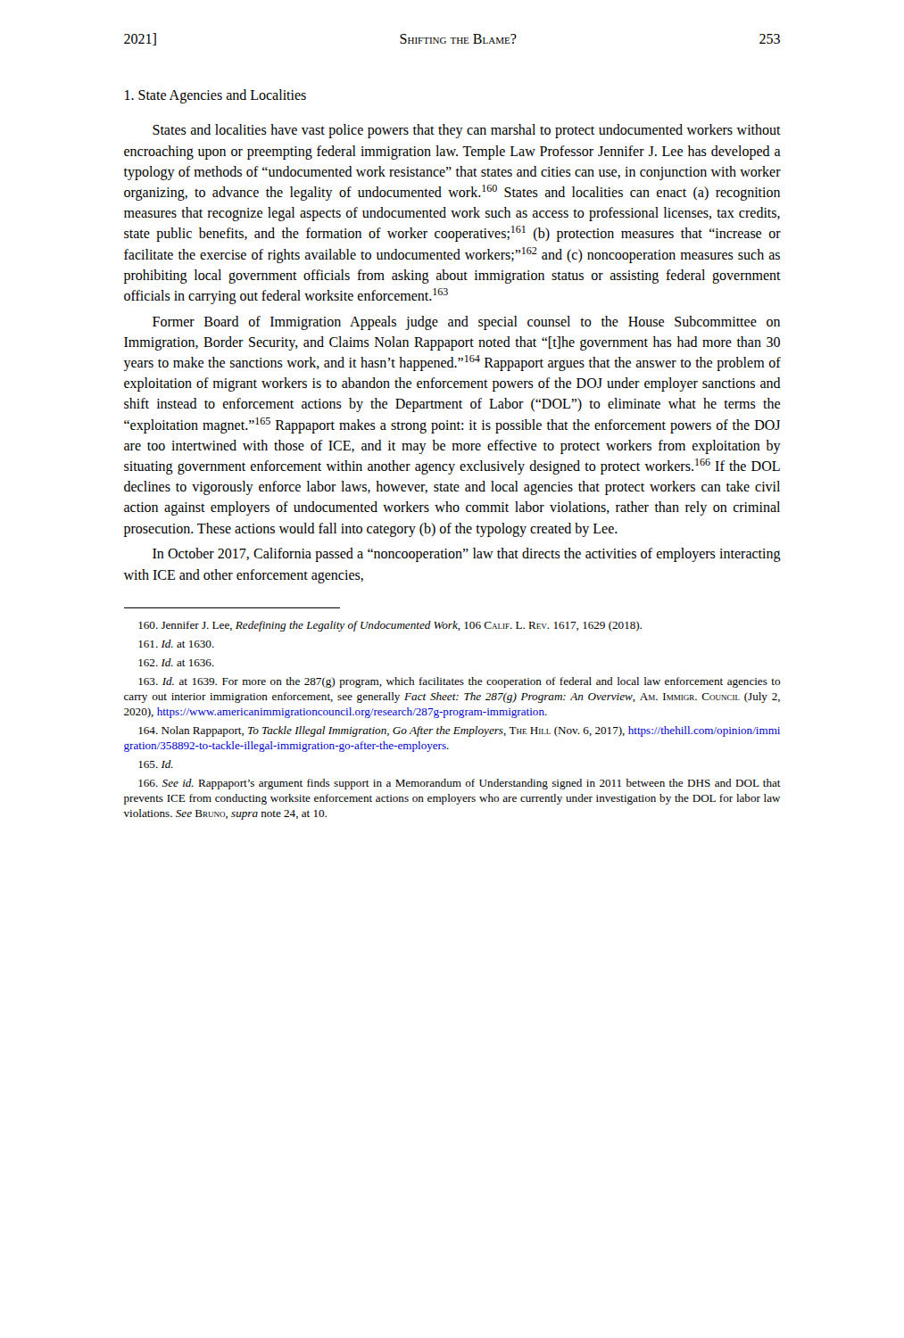2021] Shifting the Blame? 253
1. State Agencies and Localities
States and localities have vast police powers that they can marshal to protect undocumented workers without encroaching upon or preempting federal immigration law. Temple Law Professor Jennifer J. Lee has developed a typology of methods of “undocumented work resistance” that states and cities can use, in conjunction with worker organizing, to advance the legality of undocumented work.160 States and localities can enact (a) recognition measures that recognize legal aspects of undocumented work such as access to professional licenses, tax credits, state public benefits, and the formation of worker cooperatives;161 (b) protection measures that “increase or facilitate the exercise of rights available to undocumented workers;”162 and (c) noncooperation measures such as prohibiting local government officials from asking about immigration status or assisting federal government officials in carrying out federal worksite enforcement.163
Former Board of Immigration Appeals judge and special counsel to the House Subcommittee on Immigration, Border Security, and Claims Nolan Rappaport noted that “[t]he government has had more than 30 years to make the sanctions work, and it hasn’t happened.”164 Rappaport argues that the answer to the problem of exploitation of migrant workers is to abandon the enforcement powers of the DOJ under employer sanctions and shift instead to enforcement actions by the Department of Labor (“DOL”) to eliminate what he terms the “exploitation magnet.”165 Rappaport makes a strong point: it is possible that the enforcement powers of the DOJ are too intertwined with those of ICE, and it may be more effective to protect workers from exploitation by situating government enforcement within another agency exclusively designed to protect workers.166 If the DOL declines to vigorously enforce labor laws, however, state and local agencies that protect workers can take civil action against employers of undocumented workers who commit labor violations, rather than rely on criminal prosecution. These actions would fall into category (b) of the typology created by Lee.
In October 2017, California passed a “noncooperation” law that directs the activities of employers interacting with ICE and other enforcement agencies,
160. Jennifer J. Lee, Redefining the Legality of Undocumented Work, 106 Calif. L. Rev. 1617, 1629 (2018).
161. Id. at 1630.
162. Id. at 1636.
163. Id. at 1639. For more on the 287(g) program, which facilitates the cooperation of federal and local law enforcement agencies to carry out interior immigration enforcement, see generally Fact Sheet: The 287(g) Program: An Overview, Am. Immigr. Council (July 2, 2020), https://www.americanimmigrationcouncil.org/research/287g-program-immigration.
164. Nolan Rappaport, To Tackle Illegal Immigration, Go After the Employers, The Hill (Nov. 6, 2017), https://thehill.com/opinion/immigration/358892-to-tackle-illegal-immigration-go-after-the-employers.
165. Id.
166. See id. Rappaport’s argument finds support in a Memorandum of Understanding signed in 2011 between the DHS and DOL that prevents ICE from conducting worksite enforcement actions on employers who are currently under investigation by the DOL for labor law violations. See Bruno, supra note 24, at 10.